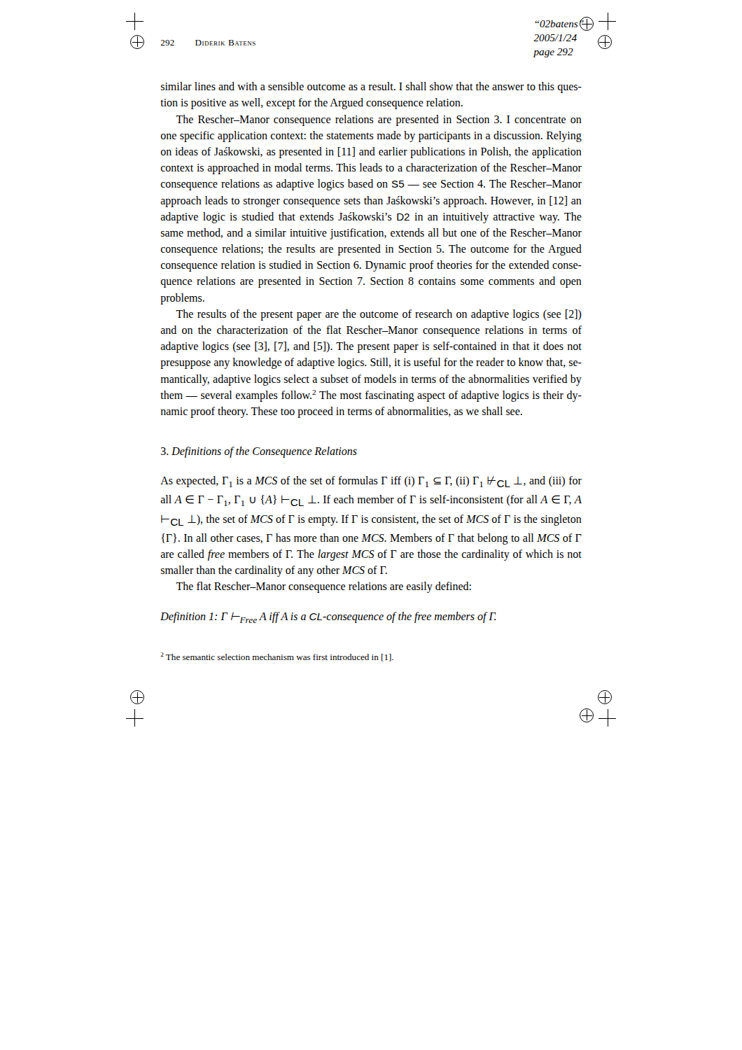“02batens”
2005/1/24
page 292
292 Diderik Batens
similar lines and with a sensible outcome as a result. I shall show that the answer to this question is positive as well, except for the Argued consequence relation.
The Rescher–Manor consequence relations are presented in Section 3. I concentrate on one specific application context: the statements made by participants in a discussion. Relying on ideas of Jaśkowski, as presented in [11] and earlier publications in Polish, the application context is approached in modal terms. This leads to a characterization of the Rescher–Manor consequence relations as adaptive logics based on S5 — see Section 4. The Rescher–Manor approach leads to stronger consequence sets than Jaśkowski’s approach. However, in [12] an adaptive logic is studied that extends Jaśkowski’s D2 in an intuitively attractive way. The same method, and a similar intuitive justification, extends all but one of the Rescher–Manor consequence relations; the results are presented in Section 5. The outcome for the Argued consequence relation is studied in Section 6. Dynamic proof theories for the extended consequence relations are presented in Section 7. Section 8 contains some comments and open problems.
The results of the present paper are the outcome of research on adaptive logics (see [2]) and on the characterization of the flat Rescher–Manor consequence relations in terms of adaptive logics (see [3], [7], and [5]). The present paper is self-contained in that it does not presuppose any knowledge of adaptive logics. Still, it is useful for the reader to know that, semantically, adaptive logics select a subset of models in terms of the abnormalities verified by them — several examples follow.2 The most fascinating aspect of adaptive logics is their dynamic proof theory. These too proceed in terms of abnormalities, as we shall see.
3. Definitions of the Consequence Relations
As expected, Γ1 is a MCS of the set of formulas Γ iff (i) Γ1 ⊆ Γ, (ii) Γ1 ⊬CL ⊥, and (iii) for all A ∈ Γ − Γ1, Γ1 ∪ {A} ⊢CL ⊥. If each member of Γ is self-inconsistent (for all A ∈ Γ, A ⊢CL ⊥), the set of MCS of Γ is empty. If Γ is consistent, the set of MCS of Γ is the singleton {Γ}. In all other cases, Γ has more than one MCS. Members of Γ that belong to all MCS of Γ are called free members of Γ. The largest MCS of Γ are those the cardinality of which is not smaller than the cardinality of any other MCS of Γ.
The flat Rescher–Manor consequence relations are easily defined:
Definition 1: Γ ⊢Free A iff A is a CL-consequence of the free members of Γ.
2 The semantic selection mechanism was first introduced in [1].